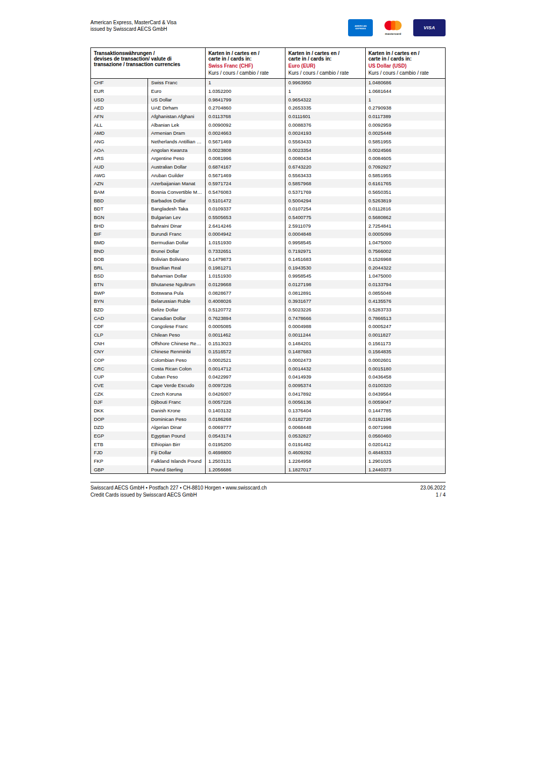American Express, MasterCard & Visa
issued by Swisscard AECS GmbH
AMERICAN EXPRESS
mastercard
VISA
| Transaktionswährungen / devises de transaction/ valute di transazione / transaction currencies | Karten in / cartes en / carte in / cards in: Swiss Franc (CHF) Kurs / cours / cambio / rate | Karten in / cartes en / carte in / cards in: Euro (EUR) Kurs / cours / cambio / rate | Karten in / cartes en / carte in / cards in: US Dollar (USD) Kurs / cours / cambio / rate |
| --- | --- | --- | --- |
| CHF | Swiss Franc | 1 | 0.9963950 | 1.0480686 |
| EUR | Euro | 1.0352200 | 1 | 1.0681644 |
| USD | US Dollar | 0.9841799 | 0.9654322 | 1 |
| AED | UAE Dirham | 0.2704860 | 0.2653335 | 0.2790938 |
| AFN | Afghanistan Afghani | 0.0113768 | 0.0111601 | 0.0117389 |
| ALL | Albanian Lek | 0.0090092 | 0.0088376 | 0.0092959 |
| AMD | Armenian Dram | 0.0024663 | 0.0024193 | 0.0025448 |
| ANG | Netherlands Antillian Guilder | 0.5671469 | 0.5563433 | 0.5851955 |
| AOA | Angolan Kwanza | 0.0023808 | 0.0023354 | 0.0024566 |
| ARS | Argentine Peso | 0.0081996 | 0.0080434 | 0.0084605 |
| AUD | Australian Dollar | 0.6874167 | 0.6743220 | 0.7092927 |
| AWG | Aruban Guilder | 0.5671469 | 0.5563433 | 0.5851955 |
| AZN | Azerbaijanian Manat | 0.5971724 | 0.5857968 | 0.6161765 |
| BAM | Bosnia Convertible Mark | 0.5476083 | 0.5371769 | 0.5650351 |
| BBD | Barbados Dollar | 0.5101472 | 0.5004294 | 0.5263819 |
| BDT | Bangladesh Taka | 0.0109337 | 0.0107254 | 0.0112816 |
| BGN | Bulgarian Lev | 0.5505653 | 0.5400775 | 0.5680862 |
| BHD | Bahraini Dinar | 2.6414246 | 2.5911079 | 2.7254841 |
| BIF | Burundi Franc | 0.0004942 | 0.0004848 | 0.0005099 |
| BMD | Bermudian Dollar | 1.0151930 | 0.9958545 | 1.0475000 |
| BND | Brunei Dollar | 0.7332651 | 0.7192971 | 0.7566002 |
| BOB | Bolivian Boliviano | 0.1479873 | 0.1451683 | 0.1526968 |
| BRL | Brazilian Real | 0.1981271 | 0.1943530 | 0.2044322 |
| BSD | Bahamian Dollar | 1.0151930 | 0.9958545 | 1.0475000 |
| BTN | Bhutanese Ngultrum | 0.0129668 | 0.0127198 | 0.0133794 |
| BWP | Botswana Pula | 0.0828677 | 0.0812891 | 0.0855048 |
| BYN | Belarussian Ruble | 0.4008026 | 0.3931677 | 0.4135576 |
| BZD | Belize Dollar | 0.5120772 | 0.5023226 | 0.5283733 |
| CAD | Canadian Dollar | 0.7623894 | 0.7478666 | 0.7866513 |
| CDF | Congolese Franc | 0.0005085 | 0.0004988 | 0.0005247 |
| CLP | Chilean Peso | 0.0011462 | 0.0011244 | 0.0011827 |
| CNH | Offshore Chinese Renminbi | 0.1513023 | 0.1484201 | 0.1561173 |
| CNY | Chinese Renminbi | 0.1516572 | 0.1487683 | 0.1564835 |
| COP | Colombian Peso | 0.0002521 | 0.0002473 | 0.0002601 |
| CRC | Costa Rican Colon | 0.0014712 | 0.0014432 | 0.0015180 |
| CUP | Cuban Peso | 0.0422997 | 0.0414939 | 0.0436458 |
| CVE | Cape Verde Escudo | 0.0097226 | 0.0095374 | 0.0100320 |
| CZK | Czech Koruna | 0.0426007 | 0.0417892 | 0.0439564 |
| DJF | Djibouti Franc | 0.0057226 | 0.0056136 | 0.0059047 |
| DKK | Danish Krone | 0.1403132 | 0.1376404 | 0.1447785 |
| DOP | Dominican Peso | 0.0186268 | 0.0182720 | 0.0192196 |
| DZD | Algerian Dinar | 0.0069777 | 0.0068448 | 0.0071998 |
| EGP | Egyptian Pound | 0.0543174 | 0.0532827 | 0.0560460 |
| ETB | Ethiopian Birr | 0.0195200 | 0.0191482 | 0.0201412 |
| FJD | Fiji Dollar | 0.4698800 | 0.4609292 | 0.4848333 |
| FKP | Falkland Islands Pound | 1.2503131 | 1.2264958 | 1.2901025 |
| GBP | Pound Sterling | 1.2056686 | 1.1827017 | 1.2440373 |
Swisscard AECS GmbH • Postfach 227 • CH-8810 Horgen • www.swisscard.ch
Credit Cards issued by Swisscard AECS GmbH
23.06.2022
1 / 4